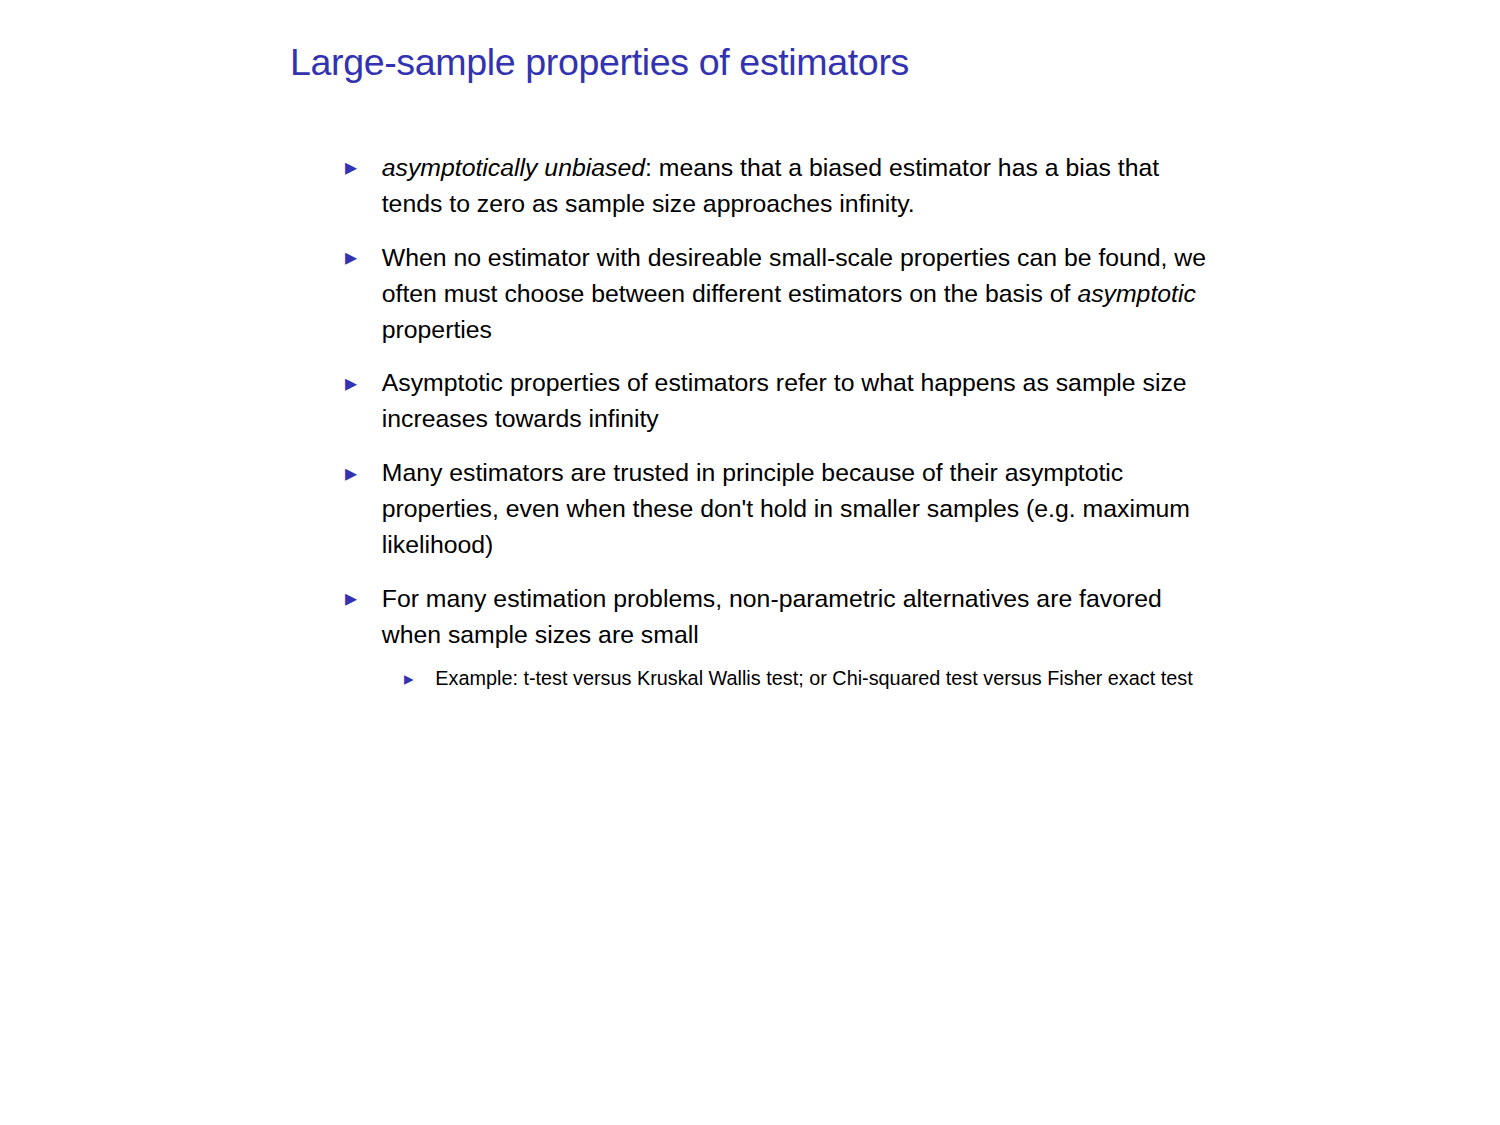Large-sample properties of estimators
asymptotically unbiased: means that a biased estimator has a bias that tends to zero as sample size approaches infinity.
When no estimator with desireable small-scale properties can be found, we often must choose between different estimators on the basis of asymptotic properties
Asymptotic properties of estimators refer to what happens as sample size increases towards infinity
Many estimators are trusted in principle because of their asymptotic properties, even when these don't hold in smaller samples (e.g. maximum likelihood)
For many estimation problems, non-parametric alternatives are favored when sample sizes are small
Example: t-test versus Kruskal Wallis test; or Chi-squared test versus Fisher exact test